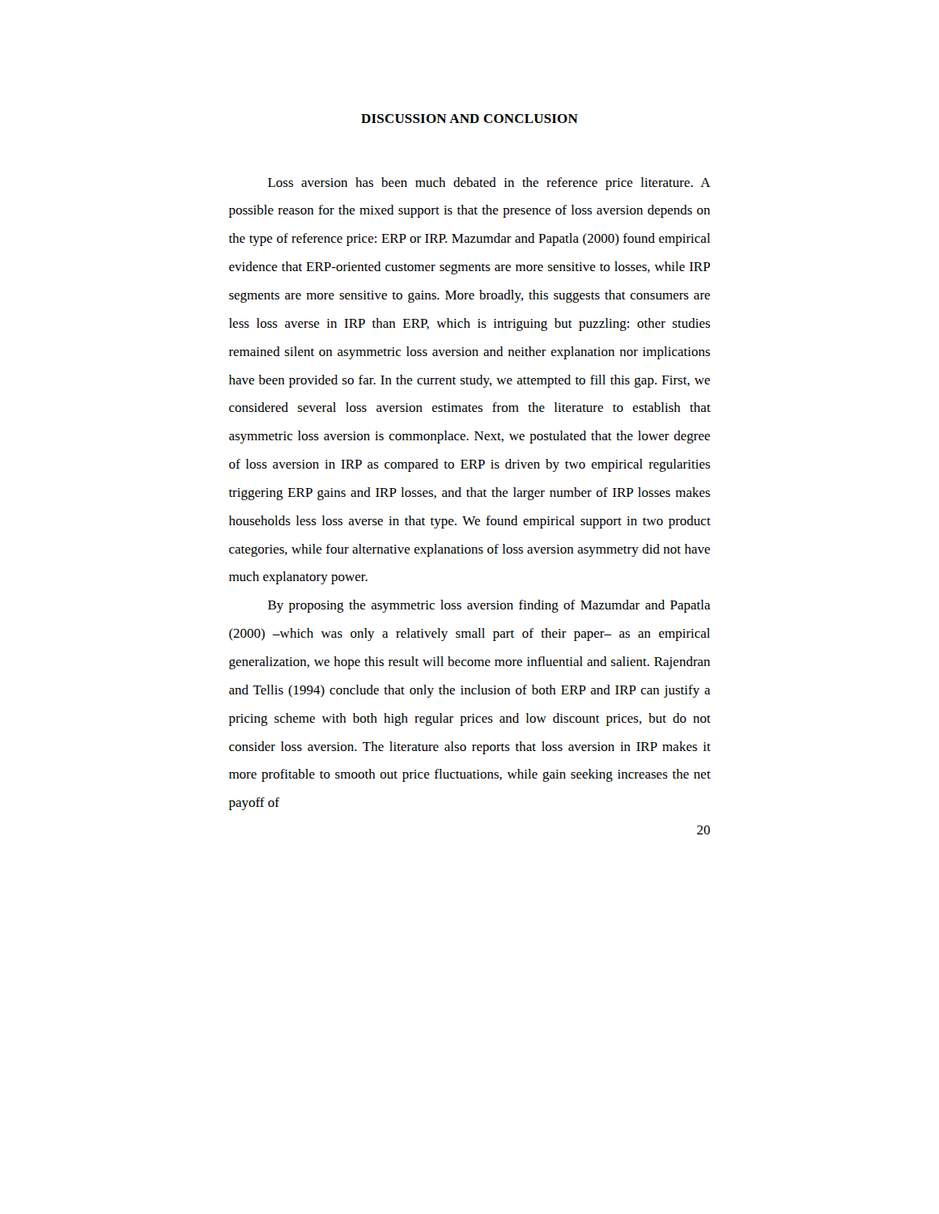DISCUSSION AND CONCLUSION
Loss aversion has been much debated in the reference price literature. A possible reason for the mixed support is that the presence of loss aversion depends on the type of reference price: ERP or IRP. Mazumdar and Papatla (2000) found empirical evidence that ERP-oriented customer segments are more sensitive to losses, while IRP segments are more sensitive to gains. More broadly, this suggests that consumers are less loss averse in IRP than ERP, which is intriguing but puzzling: other studies remained silent on asymmetric loss aversion and neither explanation nor implications have been provided so far. In the current study, we attempted to fill this gap. First, we considered several loss aversion estimates from the literature to establish that asymmetric loss aversion is commonplace. Next, we postulated that the lower degree of loss aversion in IRP as compared to ERP is driven by two empirical regularities triggering ERP gains and IRP losses, and that the larger number of IRP losses makes households less loss averse in that type. We found empirical support in two product categories, while four alternative explanations of loss aversion asymmetry did not have much explanatory power.
By proposing the asymmetric loss aversion finding of Mazumdar and Papatla (2000) –which was only a relatively small part of their paper– as an empirical generalization, we hope this result will become more influential and salient. Rajendran and Tellis (1994) conclude that only the inclusion of both ERP and IRP can justify a pricing scheme with both high regular prices and low discount prices, but do not consider loss aversion. The literature also reports that loss aversion in IRP makes it more profitable to smooth out price fluctuations, while gain seeking increases the net payoff of
20